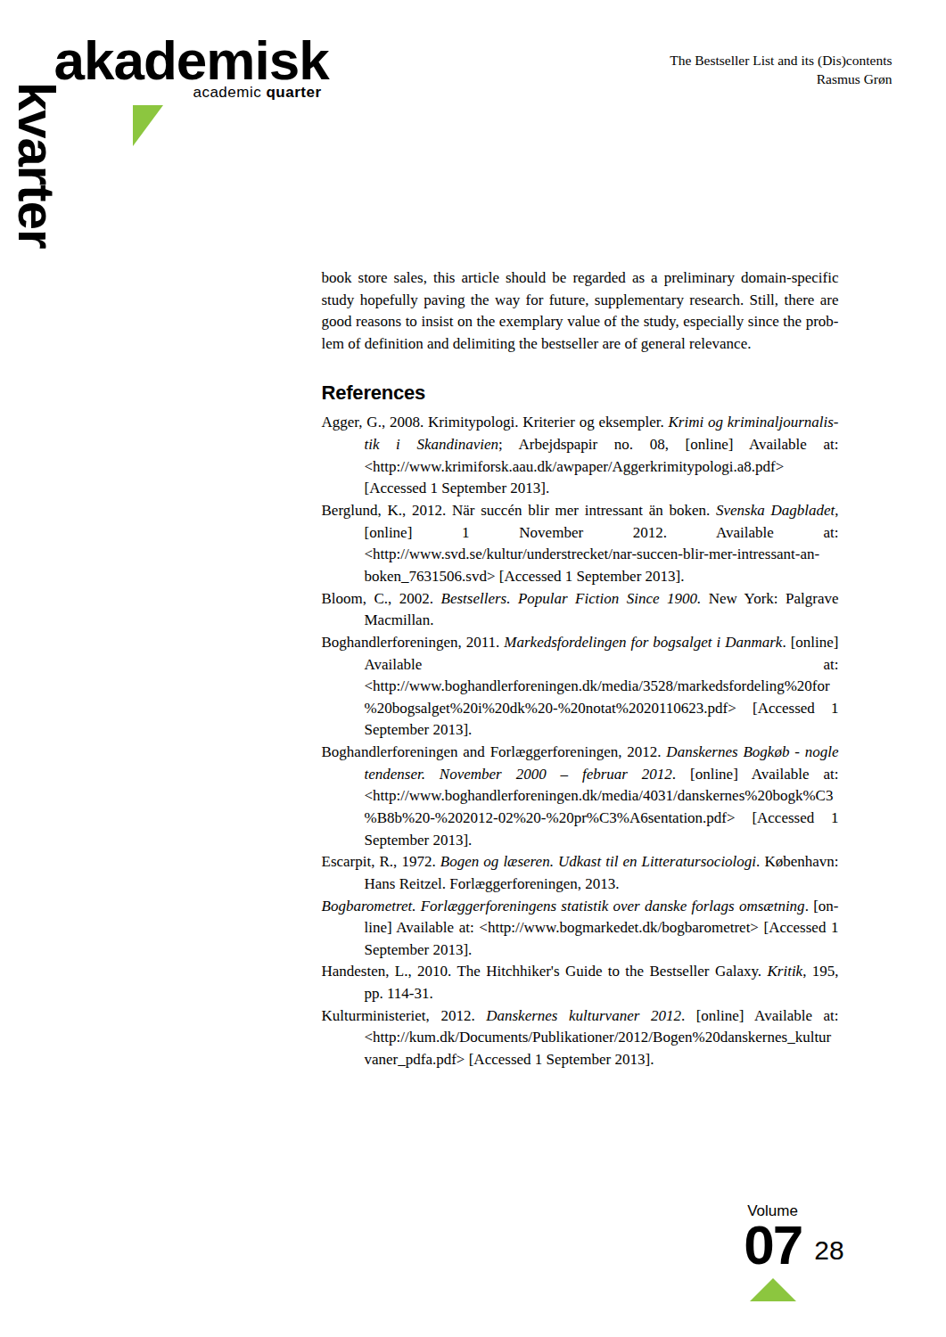akademisk
academic quarter
kvarter
The Bestseller List and its (Dis)contents
Rasmus Grøn
book store sales, this article should be regarded as a preliminary domain-specific study hopefully paving the way for future, supplementary research. Still, there are good reasons to insist on the exemplary value of the study, especially since the problem of definition and delimiting the bestseller are of general relevance.
References
Agger, G., 2008. Krimitypologi. Kriterier og eksempler. Krimi og kriminaljournalistik i Skandinavien; Arbejdspapir no. 08, [online] Available at: <http://www.krimiforsk.aau.dk/awpaper/Aggerkrimitypologi.a8.pdf> [Accessed 1 September 2013].
Berglund, K., 2012. När succén blir mer intressant än boken. Svenska Dagbladet, [online] 1 November 2012. Available at: <http://www.svd.se/kultur/understrecket/nar-succen-blir-mer-intressant-an-boken_7631506.svd> [Accessed 1 September 2013].
Bloom, C., 2002. Bestsellers. Popular Fiction Since 1900. New York: Palgrave Macmillan.
Boghandlerforeningen, 2011. Markedsfordelingen for bogsalget i Danmark. [online] Available at: <http://www.boghandlerforeningen.dk/media/3528/markedsfordeling%20for%20bogsalget%20i%20dk%20-%20notat%2020110623.pdf> [Accessed 1 September 2013].
Boghandlerforeningen and Forlæggerforeningen, 2012. Danskernes Bogkøb - nogle tendenser. November 2000 – februar 2012. [online] Available at: <http://www.boghandlerforeningen.dk/media/4031/danskernes%20bogk%C3%B8b%20-%202012-02%20-%20pr%C3%A6sentation.pdf> [Accessed 1 September 2013].
Escarpit, R., 1972. Bogen og læseren. Udkast til en Litteratursociologi. København: Hans Reitzel. Forlæggerforeningen, 2013.
Bogbarometret. Forlæggerforeningens statistik over danske forlags omsætning. [online] Available at: <http://www.bogmarkedet.dk/bogbarometret> [Accessed 1 September 2013].
Handesten, L., 2010. The Hitchhiker's Guide to the Bestseller Galaxy. Kritik, 195, pp. 114-31.
Kulturministeriet, 2012. Danskernes kulturvaner 2012. [online] Available at: <http://kum.dk/Documents/Publikationer/2012/Bogen%20danskernes_kulturvaner_pdfa.pdf> [Accessed 1 September 2013].
Volume
0728